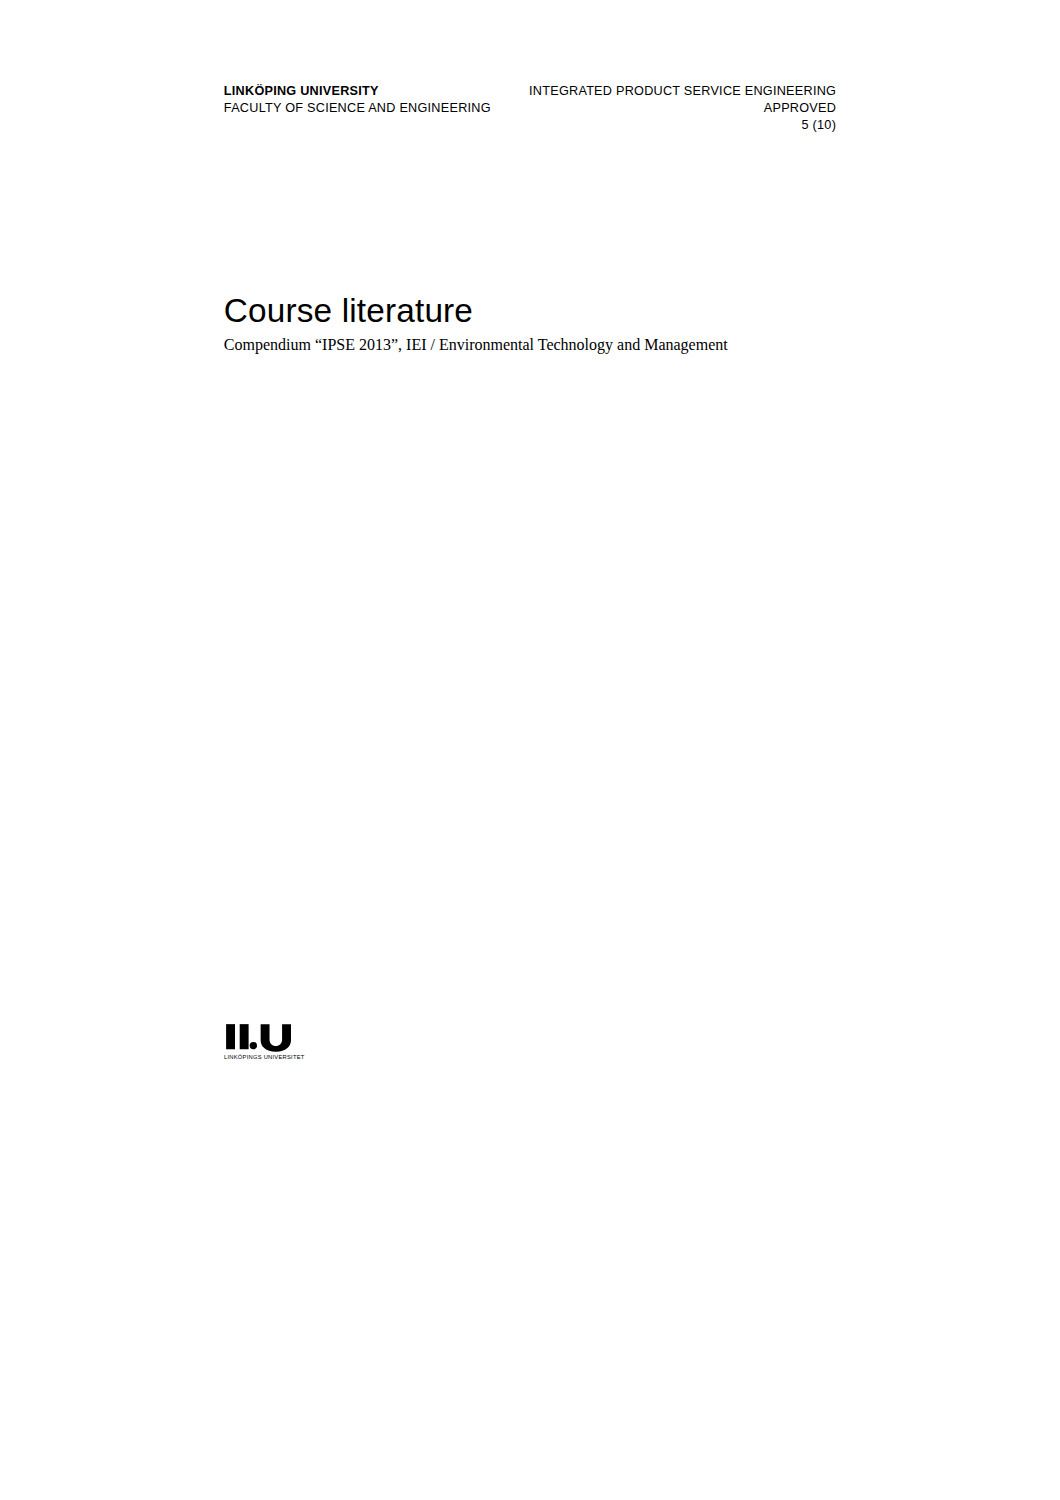LINKÖPING UNIVERSITY
FACULTY OF SCIENCE AND ENGINEERING
INTEGRATED PRODUCT SERVICE ENGINEERING
APPROVED
5 (10)
Course literature
Compendium “IPSE 2013”, IEI / Environmental Technology and Management
LINKÖPINGS UNIVERSITET